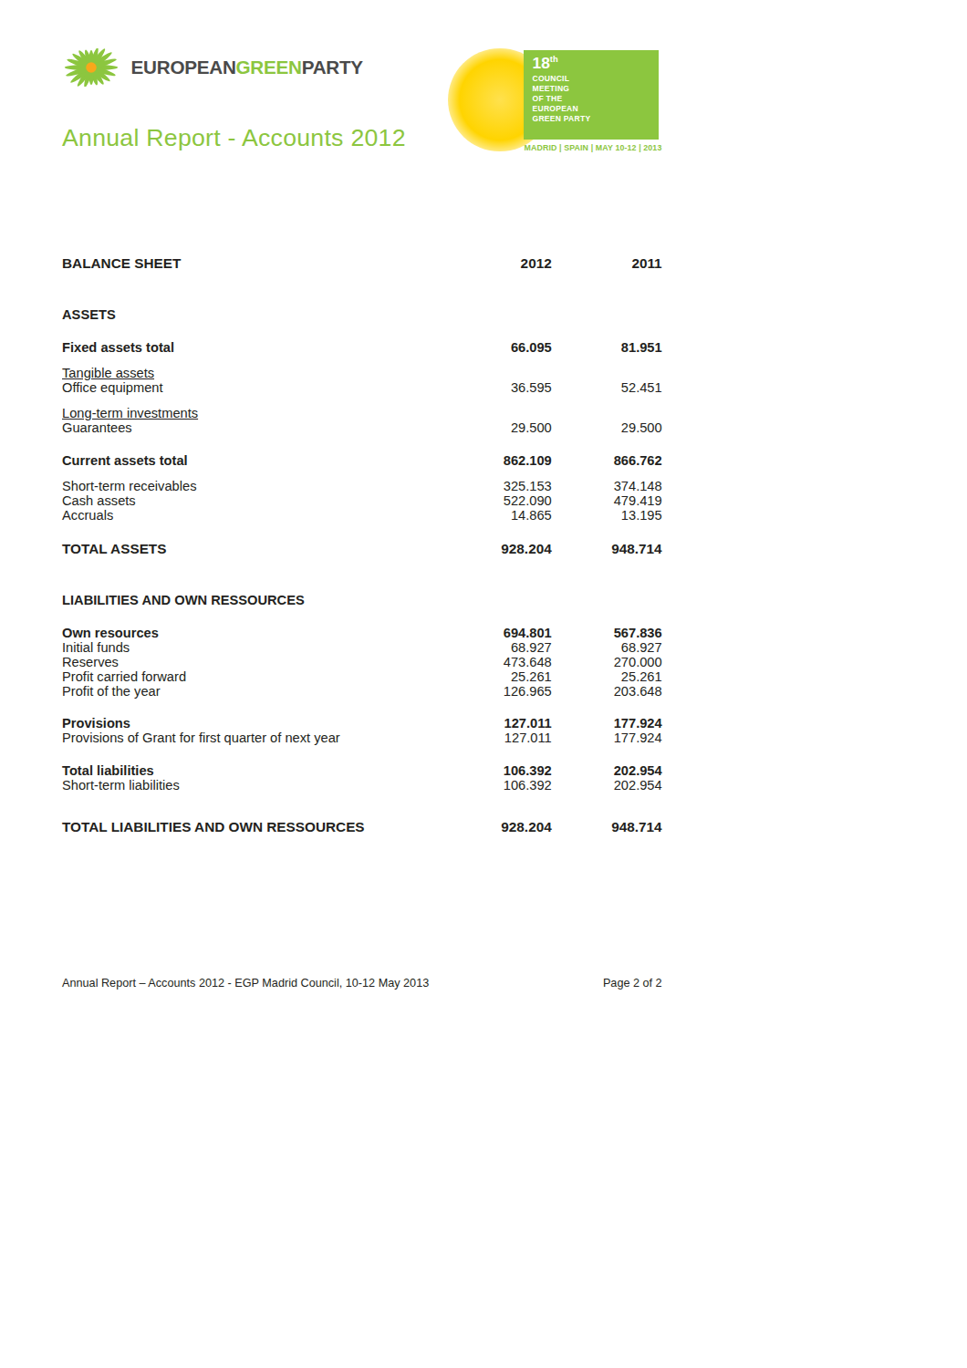EUROPEAN GREEN PARTY
Annual Report - Accounts 2012
18th
COUNCIL
MEETING
OF THE
EUROPEAN
GREEN PARTY
MADRID | SPAIN | MAY 10-12 | 2013
| BALANCE SHEET | 2012 | 2011 |
| ASSETS | | |
| Fixed assets total | 66.095 | 81.951 |
| Tangible assets | | |
| Office equipment | 36.595 | 52.451 |
| Long-term investments | | |
| Guarantees | 29.500 | 29.500 |
| Current assets total | 862.109 | 866.762 |
| Short-term receivables | 325.153 | 374.148 |
| Cash assets | 522.090 | 479.419 |
| Accruals | 14.865 | 13.195 |
| TOTAL ASSETS | 928.204 | 948.714 |
| LIABILITIES AND OWN RESSOURCES | | |
| Own resources | 694.801 | 567.836 |
| Initial funds | 68.927 | 68.927 |
| Reserves | 473.648 | 270.000 |
| Profit carried forward | 25.261 | 25.261 |
| Profit of the year | 126.965 | 203.648 |
| Provisions | 127.011 | 177.924 |
| Provisions of Grant for first quarter of next year | 127.011 | 177.924 |
| Total liabilities | 106.392 | 202.954 |
| Short-term liabilities | 106.392 | 202.954 |
| TOTAL LIABILITIES AND OWN RESSOURCES | 928.204 | 948.714 |
Annual Report – Accounts 2012 - EGP Madrid Council, 10-12 May 2013
Page 2 of 2